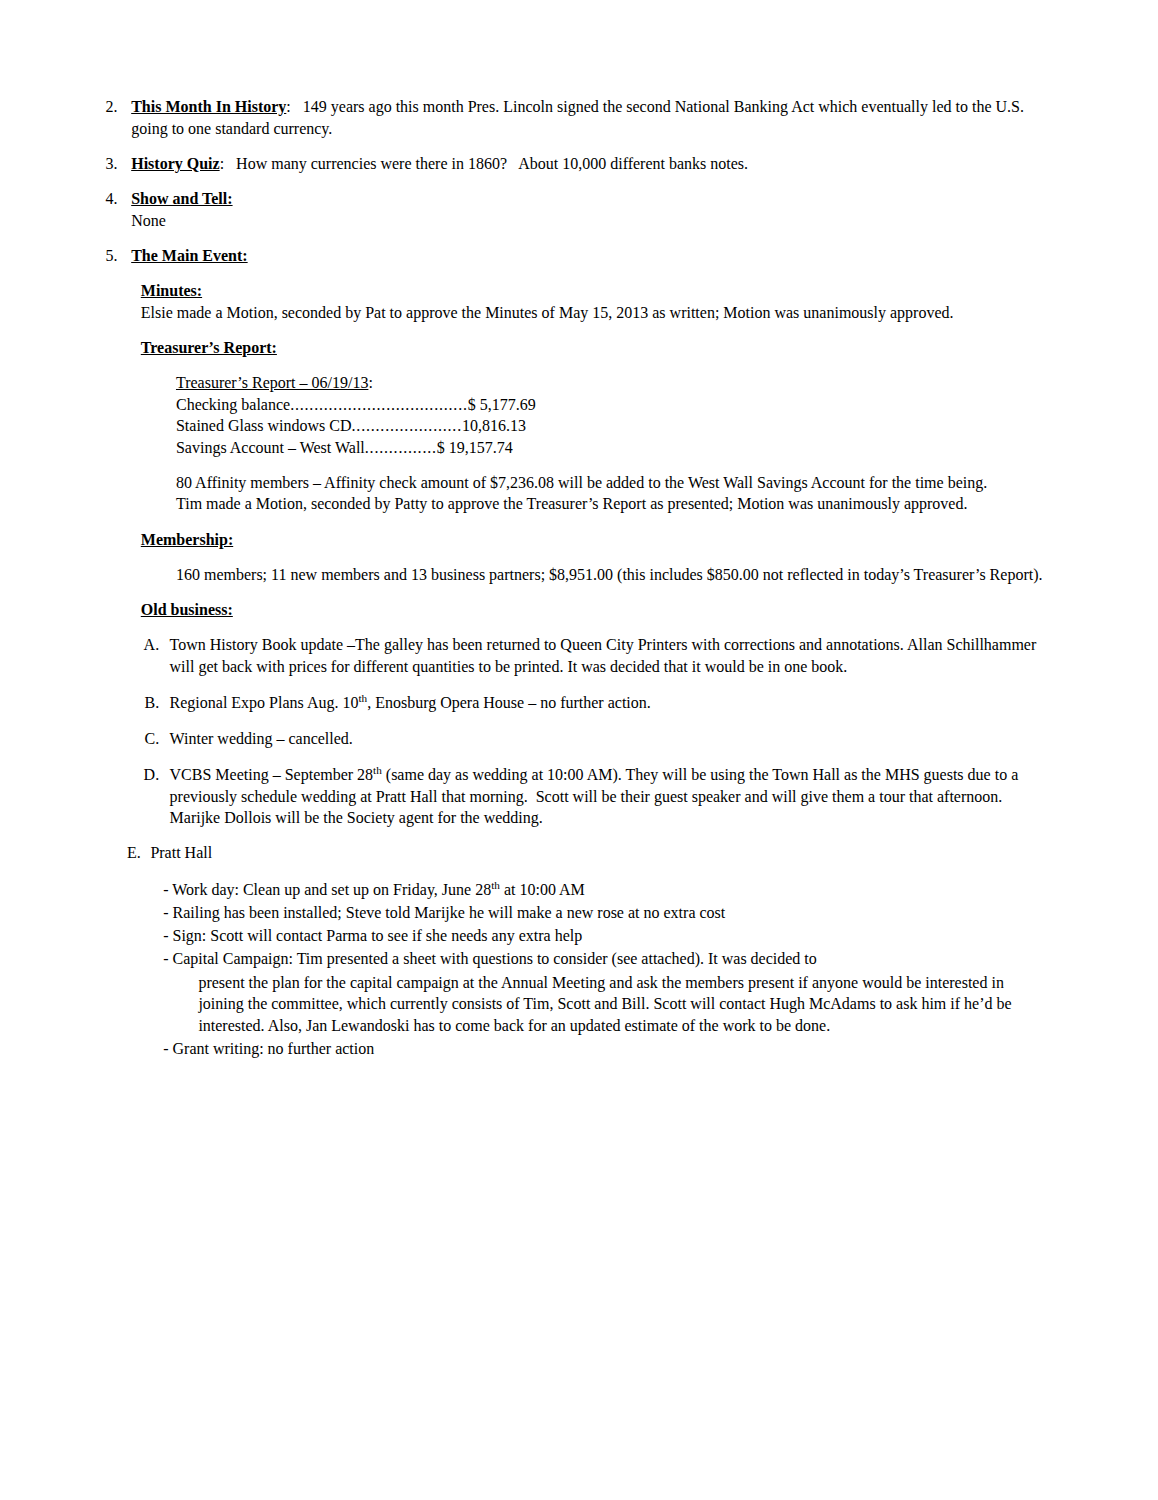2.
This Month In History: 149 years ago this month Pres. Lincoln signed the second National Banking Act which eventually led to the U.S. going to one standard currency.
3.
History Quiz: How many currencies were there in 1860? About 10,000 different banks notes.
4.
Show and Tell:
None
5.
The Main Event:
Minutes:
Elsie made a Motion, seconded by Pat to approve the Minutes of May 15, 2013 as written; Motion was unanimously approved.
Treasurer’s Report:
Treasurer’s Report – 06/19/13:
Checking balance.....................................$ 5,177.69
Stained Glass windows CD....................... 10,816.13
Savings Account – West Wall...............$ 19,157.74
80 Affinity members – Affinity check amount of $7,236.08 will be added to the West Wall Savings Account for the time being.
Tim made a Motion, seconded by Patty to approve the Treasurer’s Report as presented; Motion was unanimously approved.
Membership:
160 members; 11 new members and 13 business partners; $8,951.00 (this includes $850.00 not reflected in today’s Treasurer’s Report).
Old business:
Town History Book update –The galley has been returned to Queen City Printers with corrections and annotations. Allan Schillhammer will get back with prices for different quantities to be printed. It was decided that it would be in one book.
Regional Expo Plans Aug. 10th, Enosburg Opera House – no further action.
Winter wedding – cancelled.
VCBS Meeting – September 28th (same day as wedding at 10:00 AM). They will be using the Town Hall as the MHS guests due to a previously schedule wedding at Pratt Hall that morning. Scott will be their guest speaker and will give them a tour that afternoon. Marijke Dollois will be the Society agent for the wedding.
E.
Pratt Hall
- Work day: Clean up and set up on Friday, June 28th at 10:00 AM
- Railing has been installed; Steve told Marijke he will make a new rose at no extra cost
- Sign: Scott will contact Parma to see if she needs any extra help
- Capital Campaign: Tim presented a sheet with questions to consider (see attached). It was decided to
present the plan for the capital campaign at the Annual Meeting and ask the members present if anyone would be interested in joining the committee, which currently consists of Tim, Scott and Bill. Scott will contact Hugh McAdams to ask him if he’d be interested. Also, Jan Lewandoski has to come back for an updated estimate of the work to be done.
- Grant writing: no further action